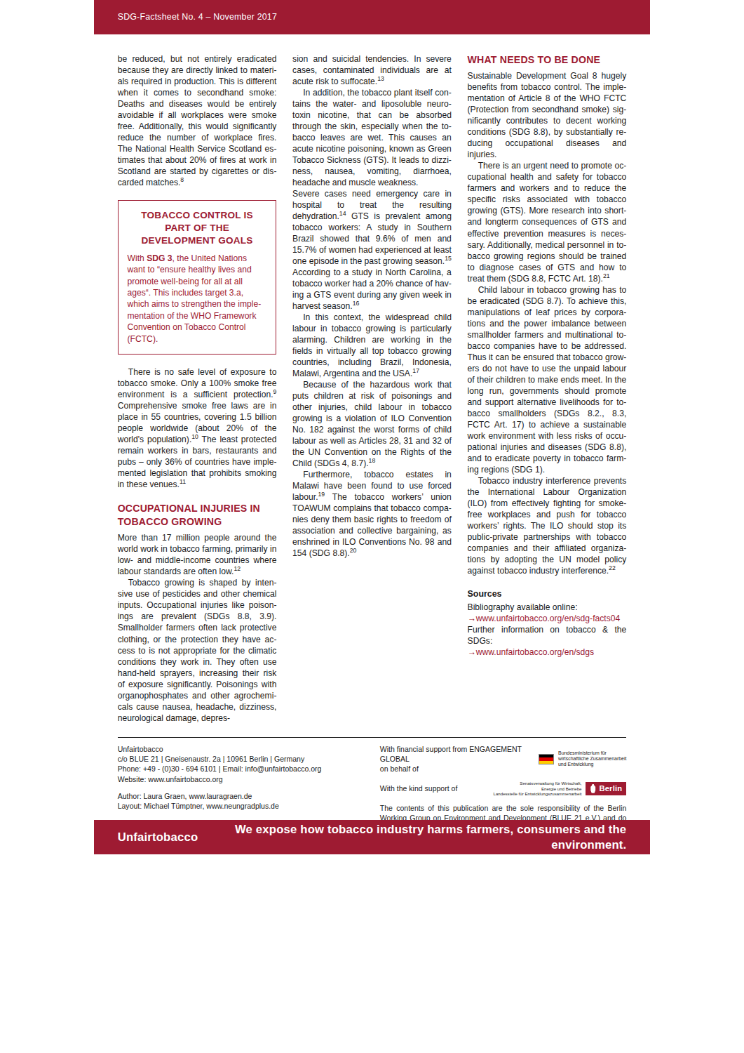SDG-Factsheet No. 4 – November 2017
be reduced, but not entirely eradicated because they are directly linked to materials required in production. This is different when it comes to secondhand smoke: Deaths and diseases would be entirely avoidable if all workplaces were smoke free. Additionally, this would significantly reduce the number of workplace fires. The National Health Service Scotland estimates that about 20% of fires at work in Scotland are started by cigarettes or discarded matches.8
Tobacco control is part of the development goals
With SDG 3, the United Nations want to “ensure healthy lives and promote well-being for all at all ages“. This includes target 3.a, which aims to strengthen the implementation of the WHO Framework Convention on Tobacco Control (FCTC).
There is no safe level of exposure to tobacco smoke. Only a 100% smoke free environment is a sufficient protection.9 Comprehensive smoke free laws are in place in 55 countries, covering 1.5 billion people worldwide (about 20% of the world's population).10 The least protected remain workers in bars, restaurants and pubs – only 36% of countries have implemented legislation that prohibits smoking in these venues.11
Occupational injuries in tobacco growing
More than 17 million people around the world work in tobacco farming, primarily in low- and middle-income countries where labour standards are often low.12
Tobacco growing is shaped by intensive use of pesticides and other chemical inputs. Occupational injuries like poisonings are prevalent (SDGs 8.8, 3.9). Smallholder farmers often lack protective clothing, or the protection they have access to is not appropriate for the climatic conditions they work in. They often use hand-held sprayers, increasing their risk of exposure significantly. Poisonings with organophosphates and other agrochemicals cause nausea, headache, dizziness, neurological damage, depres-
sion and suicidal tendencies. In severe cases, contaminated individuals are at acute risk to suffocate.13
In addition, the tobacco plant itself contains the water- and liposoluble neurotoxin nicotine, that can be absorbed through the skin, especially when the tobacco leaves are wet. This causes an acute nicotine poisoning, known as Green Tobacco Sickness (GTS). It leads to dizziness, nausea, vomiting, diarrhoea, headache and muscle weakness.
Severe cases need emergency care in hospital to treat the resulting dehydration.14 GTS is prevalent among tobacco workers: A study in Southern Brazil showed that 9.6% of men and 15.7% of women had experienced at least one episode in the past growing season.15 According to a study in North Carolina, a tobacco worker had a 20% chance of having a GTS event during any given week in harvest season.16
In this context, the widespread child labour in tobacco growing is particularly alarming. Children are working in the fields in virtually all top tobacco growing countries, including Brazil, Indonesia, Malawi, Argentina and the USA.17
Because of the hazardous work that puts children at risk of poisonings and other injuries, child labour in tobacco growing is a violation of ILO Convention No. 182 against the worst forms of child labour as well as Articles 28, 31 and 32 of the UN Convention on the Rights of the Child (SDGs 4, 8.7).18
Furthermore, tobacco estates in Malawi have been found to use forced labour.19 The tobacco workers’ union TOAWUM complains that tobacco companies deny them basic rights to freedom of association and collective bargaining, as enshrined in ILO Conventions No. 98 and 154 (SDG 8.8).20
What needs to be done
Sustainable Development Goal 8 hugely benefits from tobacco control. The implementation of Article 8 of the WHO FCTC (Protection from secondhand smoke) significantly contributes to decent working conditions (SDG 8.8), by substantially reducing occupational diseases and injuries.
There is an urgent need to promote occupational health and safety for tobacco farmers and workers and to reduce the specific risks associated with tobacco growing (GTS). More research into short- and longterm consequences of GTS and effective prevention measures is necessary. Additionally, medical personnel in tobacco growing regions should be trained to diagnose cases of GTS and how to treat them (SDG 8.8, FCTC Art. 18).21
Child labour in tobacco growing has to be eradicated (SDG 8.7). To achieve this, manipulations of leaf prices by corporations and the power imbalance between smallholder farmers and multinational tobacco companies have to be addressed. Thus it can be ensured that tobacco growers do not have to use the unpaid labour of their children to make ends meet. In the long run, governments should promote and support alternative livelihoods for tobacco smallholders (SDGs 8.2., 8.3, FCTC Art. 17) to achieve a sustainable work environment with less risks of occupational injuries and diseases (SDG 8.8), and to eradicate poverty in tobacco farming regions (SDG 1).
Tobacco industry interference prevents the International Labour Organization (ILO) from effectively fighting for smoke-free workplaces and push for tobacco workers’ rights. The ILO should stop its public-private partnerships with tobacco companies and their affiliated organizations by adopting the UN model policy against tobacco industry interference.22
Sources
Bibliography available online:
→www.unfairtobacco.org/en/sdg-facts04
Further information on tobacco & the SDGs:
→www.unfairtobacco.org/en/sdgs
Unfairtobacco
c/o BLUE 21 | Gneisenaustr. 2a | 10961 Berlin | Germany
Phone: +49 - (0)30 - 694 6101 | Email: info@unfairtobacco.org
Website: www.unfairtobacco.org
Author: Laura Graen, www.lauragraen.de
Layout: Michael Tümptner, www.neungradplus.de
Berlin, November 2017
Unfairtobacco exposes how tobacco industry harms farmers, consumers and the environment.
With financial support from ENGAGEMENT GLOBAL
on behalf of
Bundesministerium für
wirtschaftliche Zusammenarbeit
und Entwicklung
With the kind support of
Senatsverwaltung für Wirtschaft,
Energie und Betriebe
Landesstelle für Entwicklungszusammenarbeit
Berlin
The contents of this publication are the sole responsibility of the Berlin Working Group on Environment and Development (BLUE 21 e.V.) and do not reflect the views of Engagement Global gGmbH, the Federal Ministry for Economic Cooperation and Development or the Berlin Senate Department for Economics, Energy and Businesses.
Unfairtobacco
We expose how tobacco industry harms farmers, consumers and the environment.